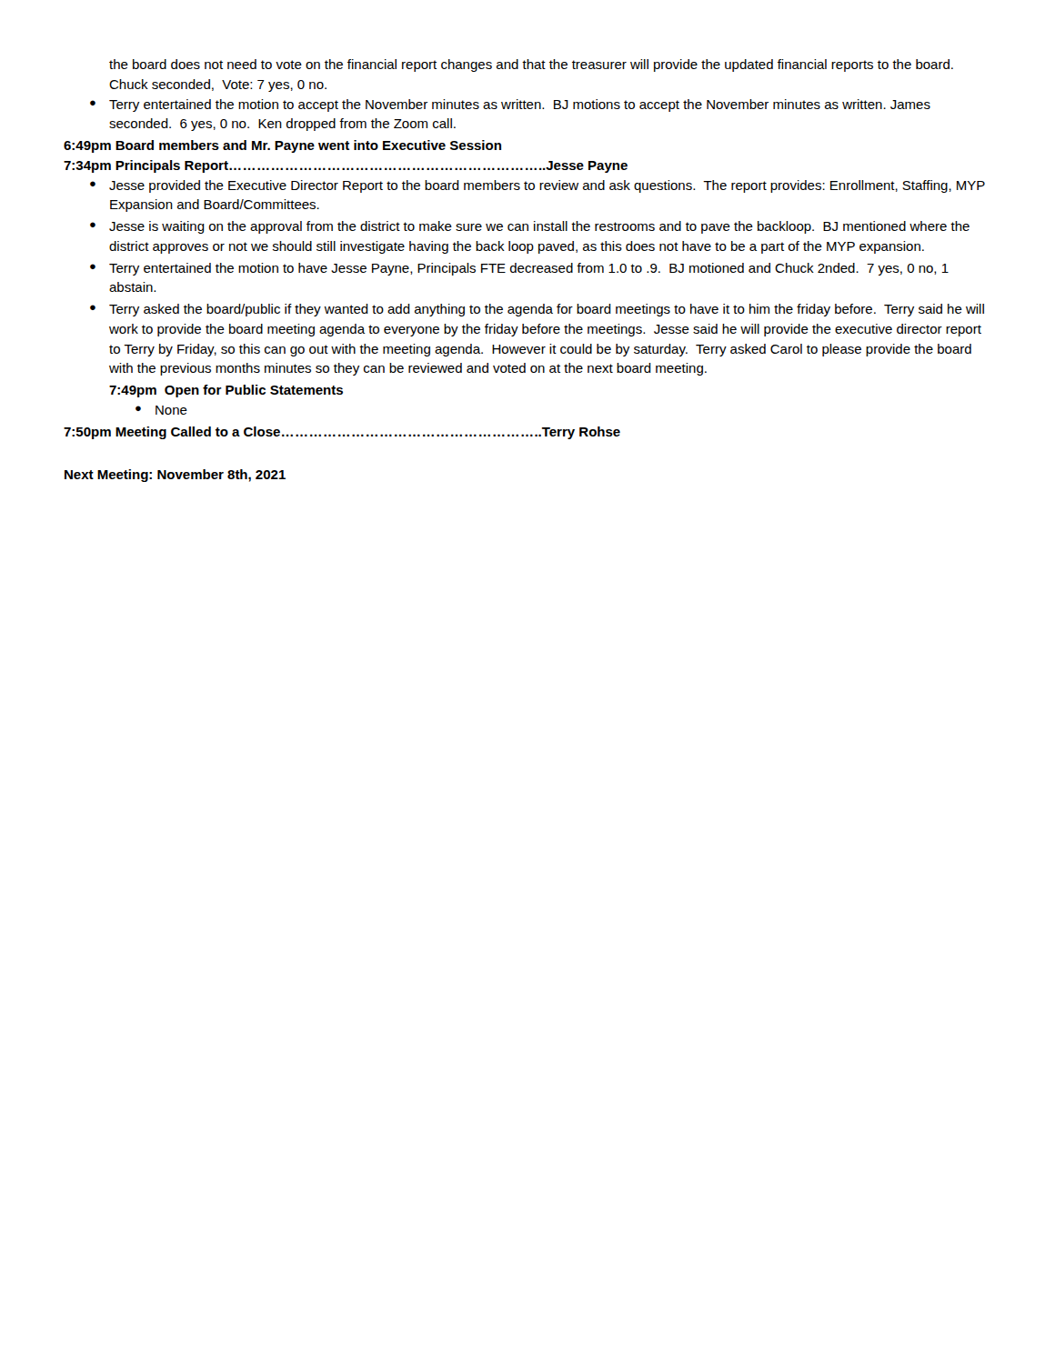the board does not need to vote on the financial report changes and that the treasurer will provide the updated financial reports to the board. Chuck seconded, Vote: 7 yes, 0 no.
Terry entertained the motion to accept the November minutes as written. BJ motions to accept the November minutes as written. James seconded. 6 yes, 0 no. Ken dropped from the Zoom call.
6:49pm Board members and Mr. Payne went into Executive Session
7:34pm Principals Report…………………………………………………………..Jesse Payne
Jesse provided the Executive Director Report to the board members to review and ask questions. The report provides: Enrollment, Staffing, MYP Expansion and Board/Committees.
Jesse is waiting on the approval from the district to make sure we can install the restrooms and to pave the backloop. BJ mentioned where the district approves or not we should still investigate having the back loop paved, as this does not have to be a part of the MYP expansion.
Terry entertained the motion to have Jesse Payne, Principals FTE decreased from 1.0 to .9. BJ motioned and Chuck 2nded. 7 yes, 0 no, 1 abstain.
Terry asked the board/public if they wanted to add anything to the agenda for board meetings to have it to him the friday before. Terry said he will work to provide the board meeting agenda to everyone by the friday before the meetings. Jesse said he will provide the executive director report to Terry by Friday, so this can go out with the meeting agenda. However it could be by saturday. Terry asked Carol to please provide the board with the previous months minutes so they can be reviewed and voted on at the next board meeting.
7:49pm Open for Public Statements
None
7:50pm Meeting Called to a Close………………………………………………..Terry Rohse
Next Meeting: November 8th, 2021